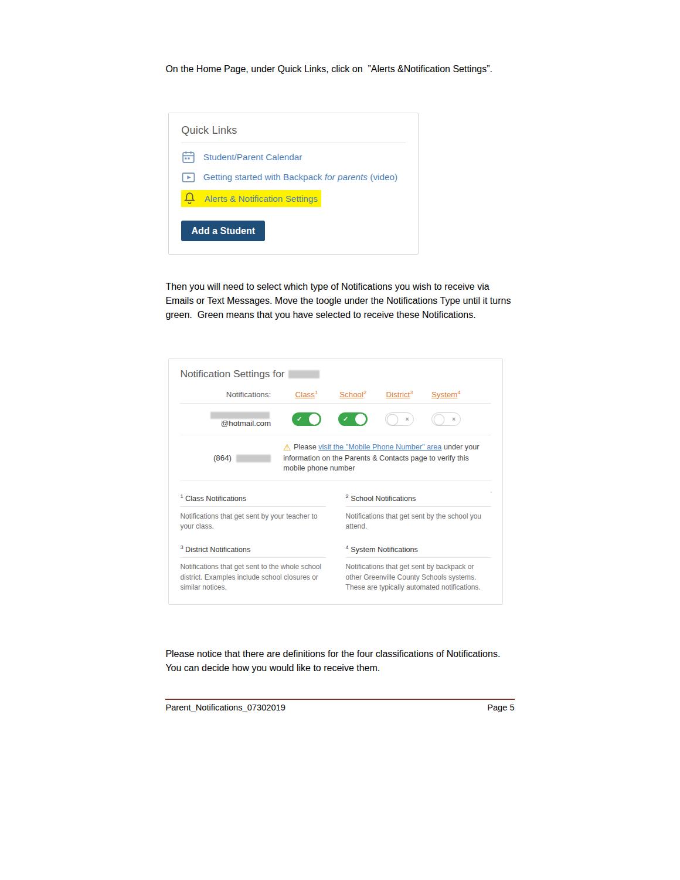On the Home Page, under Quick Links, click on ”Alerts &Notification Settings”.
Quick Links
Student/Parent Calendar
Getting started with Backpack for parents (video)
Alerts & Notification Settings
Add a Student
Then you will need to select which type of Notifications you wish to receive via Emails or Text Messages. Move the toogle under the Notifications Type until it turns green. Green means that you have selected to receive these Notifications.
Notification Settings for
| Notifications: | Class 1 | School 2 | District 3 | System 4 | |
| --- | --- | --- | --- | --- | --- |
| @hotmail.com | ✓ | ✓ | × | × | |
| (864) | ⚠ Please visit the "Mobile Phone Number" area under your information on the Parents & Contacts page to verify this mobile phone number |
`
1 Class Notifications
Notifications that get sent by your teacher to your class.
2 School Notifications
Notifications that get sent by the school you attend.
3 District Notifications
Notifications that get sent to the whole school district. Examples include school closures or similar notices.
4 System Notifications
Notifications that get sent by backpack or other Greenville County Schools systems. These are typically automated notifications.
Please notice that there are definitions for the four classifications of Notifications. You can decide how you would like to receive them.
Parent_Notifications_07302019 Page 5